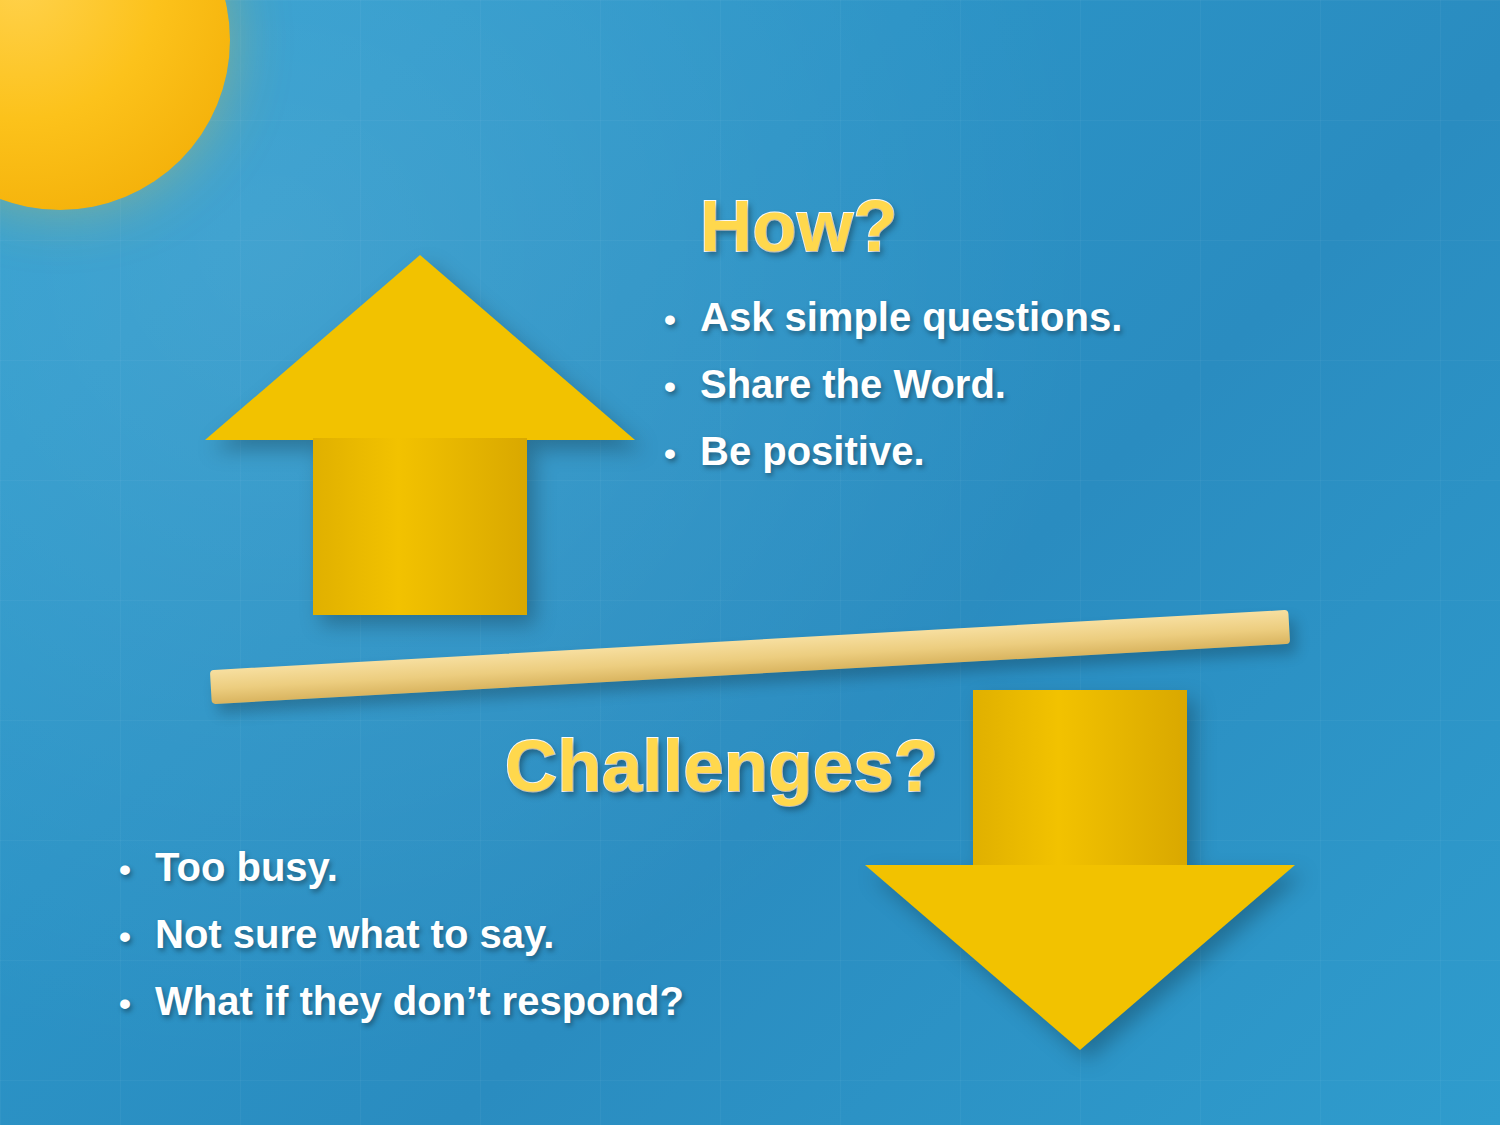How?
•Ask simple questions.
•Share the Word.
•Be positive.
Challenges?
•Too busy.
•Not sure what to say.
•What if they don’t respond?